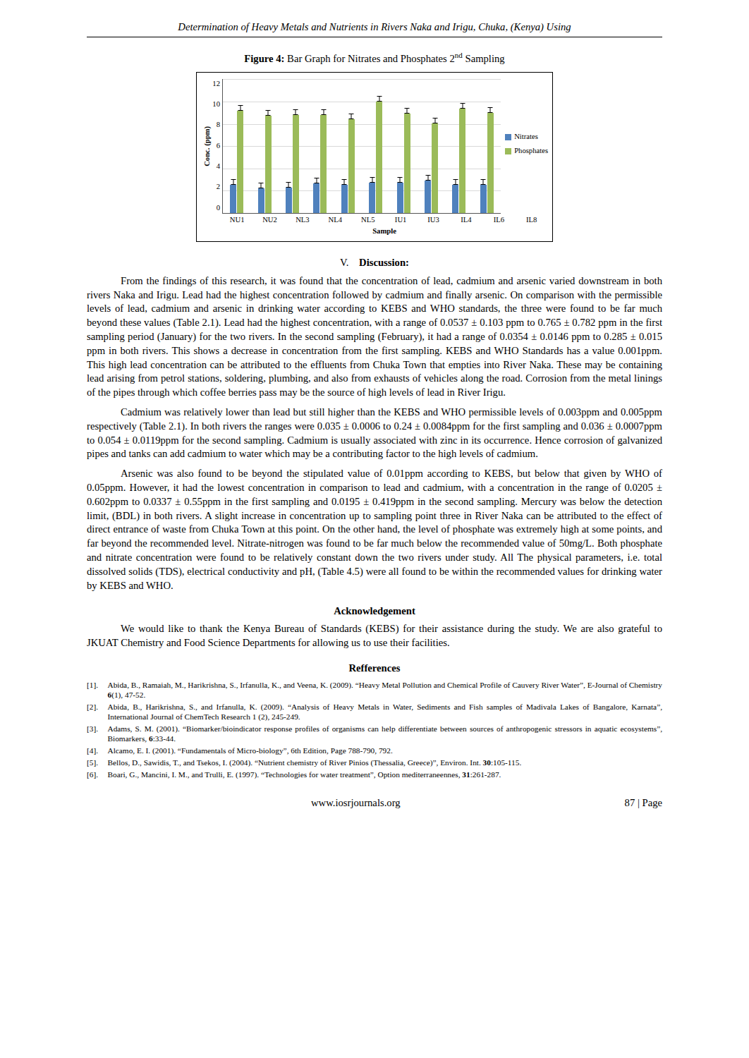Determination of Heavy Metals and Nutrients in Rivers Naka and Irigu, Chuka, (Kenya) Using
Figure 4: Bar Graph for Nitrates and Phosphates 2nd Sampling
Conc. (ppm)
12
10
8
6
4
2
0
Nitrates
Phosphates
NU1 NU2 NL3 NL4 NL5 IU1 IU3 IL4 IL6 IL8
Sample
V. Discussion:
From the findings of this research, it was found that the concentration of lead, cadmium and arsenic varied downstream in both rivers Naka and Irigu. Lead had the highest concentration followed by cadmium and finally arsenic. On comparison with the permissible levels of lead, cadmium and arsenic in drinking water according to KEBS and WHO standards, the three were found to be far much beyond these values (Table 2.1). Lead had the highest concentration, with a range of 0.0537 ± 0.103 ppm to 0.765 ± 0.782 ppm in the first sampling period (January) for the two rivers. In the second sampling (February), it had a range of 0.0354 ± 0.0146 ppm to 0.285 ± 0.015 ppm in both rivers. This shows a decrease in concentration from the first sampling. KEBS and WHO Standards has a value 0.001ppm. This high lead concentration can be attributed to the effluents from Chuka Town that empties into River Naka. These may be containing lead arising from petrol stations, soldering, plumbing, and also from exhausts of vehicles along the road. Corrosion from the metal linings of the pipes through which coffee berries pass may be the source of high levels of lead in River Irigu.
Cadmium was relatively lower than lead but still higher than the KEBS and WHO permissible levels of 0.003ppm and 0.005ppm respectively (Table 2.1). In both rivers the ranges were 0.035 ± 0.0006 to 0.24 ± 0.0084ppm for the first sampling and 0.036 ± 0.0007ppm to 0.054 ± 0.0119ppm for the second sampling. Cadmium is usually associated with zinc in its occurrence. Hence corrosion of galvanized pipes and tanks can add cadmium to water which may be a contributing factor to the high levels of cadmium.
Arsenic was also found to be beyond the stipulated value of 0.01ppm according to KEBS, but below that given by WHO of 0.05ppm. However, it had the lowest concentration in comparison to lead and cadmium, with a concentration in the range of 0.0205 ± 0.602ppm to 0.0337 ± 0.55ppm in the first sampling and 0.0195 ± 0.419ppm in the second sampling. Mercury was below the detection limit, (BDL) in both rivers. A slight increase in concentration up to sampling point three in River Naka can be attributed to the effect of direct entrance of waste from Chuka Town at this point. On the other hand, the level of phosphate was extremely high at some points, and far beyond the recommended level. Nitrate-nitrogen was found to be far much below the recommended value of 50mg/L. Both phosphate and nitrate concentration were found to be relatively constant down the two rivers under study. All The physical parameters, i.e. total dissolved solids (TDS), electrical conductivity and pH, (Table 4.5) were all found to be within the recommended values for drinking water by KEBS and WHO.
Acknowledgement
We would like to thank the Kenya Bureau of Standards (KEBS) for their assistance during the study. We are also grateful to JKUAT Chemistry and Food Science Departments for allowing us to use their facilities.
Refferences
[1]. Abida, B., Ramaiah, M., Harikrishna, S., Irfanulla, K., and Veena, K. (2009). “Heavy Metal Pollution and Chemical Profile of Cauvery River Water”, E-Journal of Chemistry 6(1), 47-52.
[2]. Abida, B., Harikrishna, S., and Irfanulla, K. (2009). “Analysis of Heavy Metals in Water, Sediments and Fish samples of Madivala Lakes of Bangalore, Karnata”, International Journal of ChemTech Research 1 (2), 245-249.
[3]. Adams, S. M. (2001). “Biomarker/bioindicator response profiles of organisms can help differentiate between sources of anthropogenic stressors in aquatic ecosystems”, Biomarkers, 6:33-44.
[4]. Alcamo, E. I. (2001). “Fundamentals of Micro-biology”, 6th Edition, Page 788-790, 792.
[5]. Bellos, D., Sawidis, T., and Tsekos, I. (2004). “Nutrient chemistry of River Pinios (Thessalia, Greece)”, Environ. Int. 30:105-115.
[6]. Boari, G., Mancini, I. M., and Trulli, E. (1997). “Technologies for water treatment”, Option mediterraneennes, 31:261-287.
www.iosrjournals.org
87 | Page